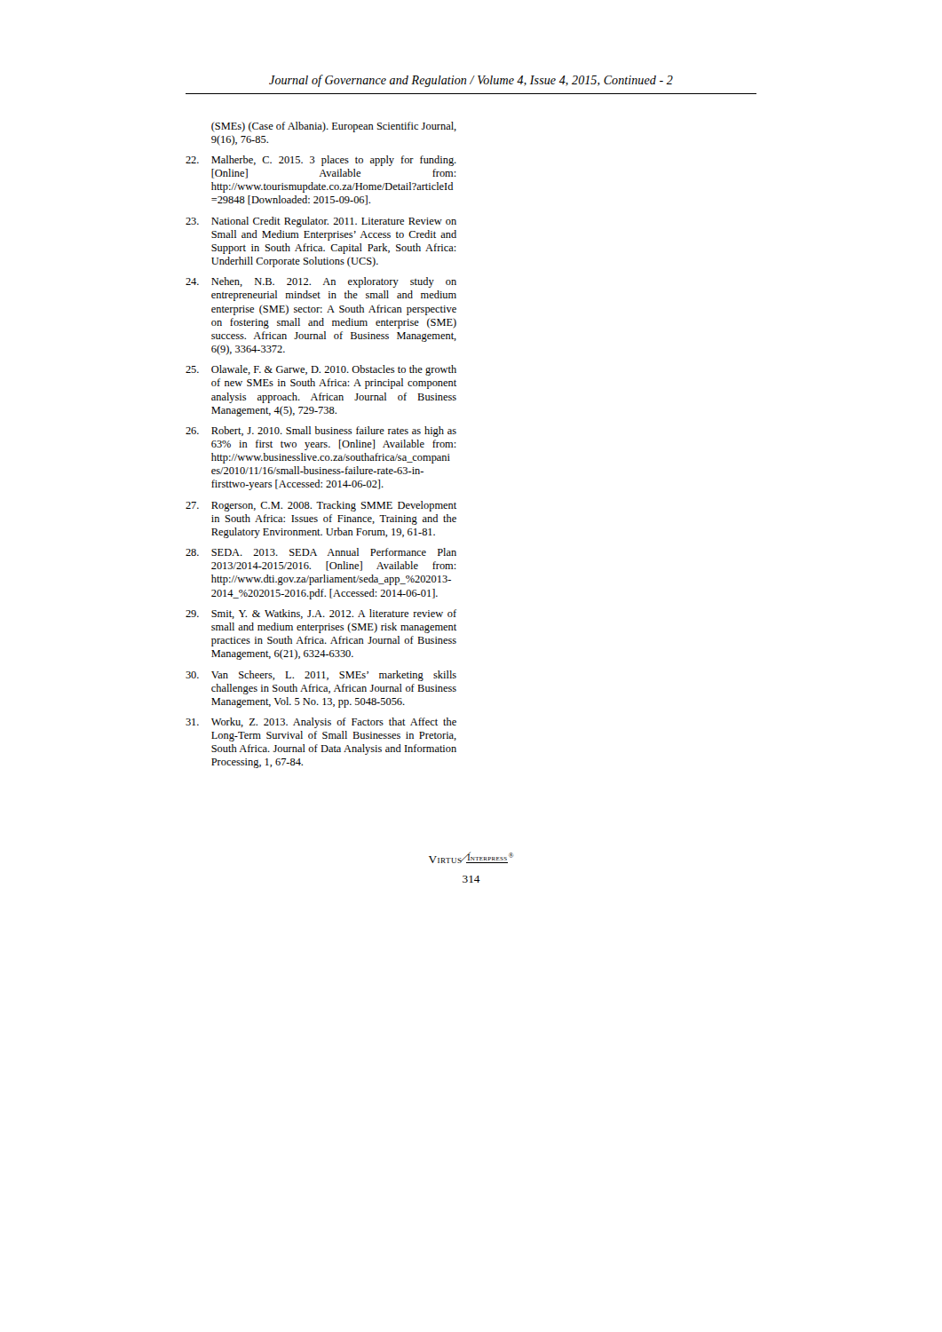Journal of Governance and Regulation / Volume 4, Issue 4, 2015, Continued - 2
(SMEs) (Case of Albania). European Scientific Journal, 9(16), 76-85.
Malherbe, C. 2015. 3 places to apply for funding. [Online] Available from: http://www.tourismupdate.co.za/Home/Detail?articleId =29848 [Downloaded: 2015-09-06].
National Credit Regulator. 2011. Literature Review on Small and Medium Enterprises’ Access to Credit and Support in South Africa. Capital Park, South Africa: Underhill Corporate Solutions (UCS).
Nehen, N.B. 2012. An exploratory study on entrepreneurial mindset in the small and medium enterprise (SME) sector: A South African perspective on fostering small and medium enterprise (SME) success. African Journal of Business Management, 6(9), 3364-3372.
Olawale, F. & Garwe, D. 2010. Obstacles to the growth of new SMEs in South Africa: A principal component analysis approach. African Journal of Business Management, 4(5), 729-738.
Robert, J. 2010. Small business failure rates as high as 63% in first two years. [Online] Available from: http://www.businesslive.co.za/southafrica/sa_compani es/2010/11/16/small-business-failure-rate-63-in-firsttwo-years [Accessed: 2014-06-02].
Rogerson, C.M. 2008. Tracking SMME Development in South Africa: Issues of Finance, Training and the Regulatory Environment. Urban Forum, 19, 61-81.
SEDA. 2013. SEDA Annual Performance Plan 2013/2014-2015/2016. [Online] Available from: http://www.dti.gov.za/parliament/seda_app_%202013-2014_%202015-2016.pdf. [Accessed: 2014-06-01].
Smit, Y. & Watkins, J.A. 2012. A literature review of small and medium enterprises (SME) risk management practices in South Africa. African Journal of Business Management, 6(21), 6324-6330.
Van Scheers, L. 2011, SMEs’ marketing skills challenges in South Africa, African Journal of Business Management, Vol. 5 No. 13, pp. 5048-5056.
Worku, Z. 2013. Analysis of Factors that Affect the Long-Term Survival of Small Businesses in Pretoria, South Africa. Journal of Data Analysis and Information Processing, 1, 67-84.
Virtus⁄Interpress®
314